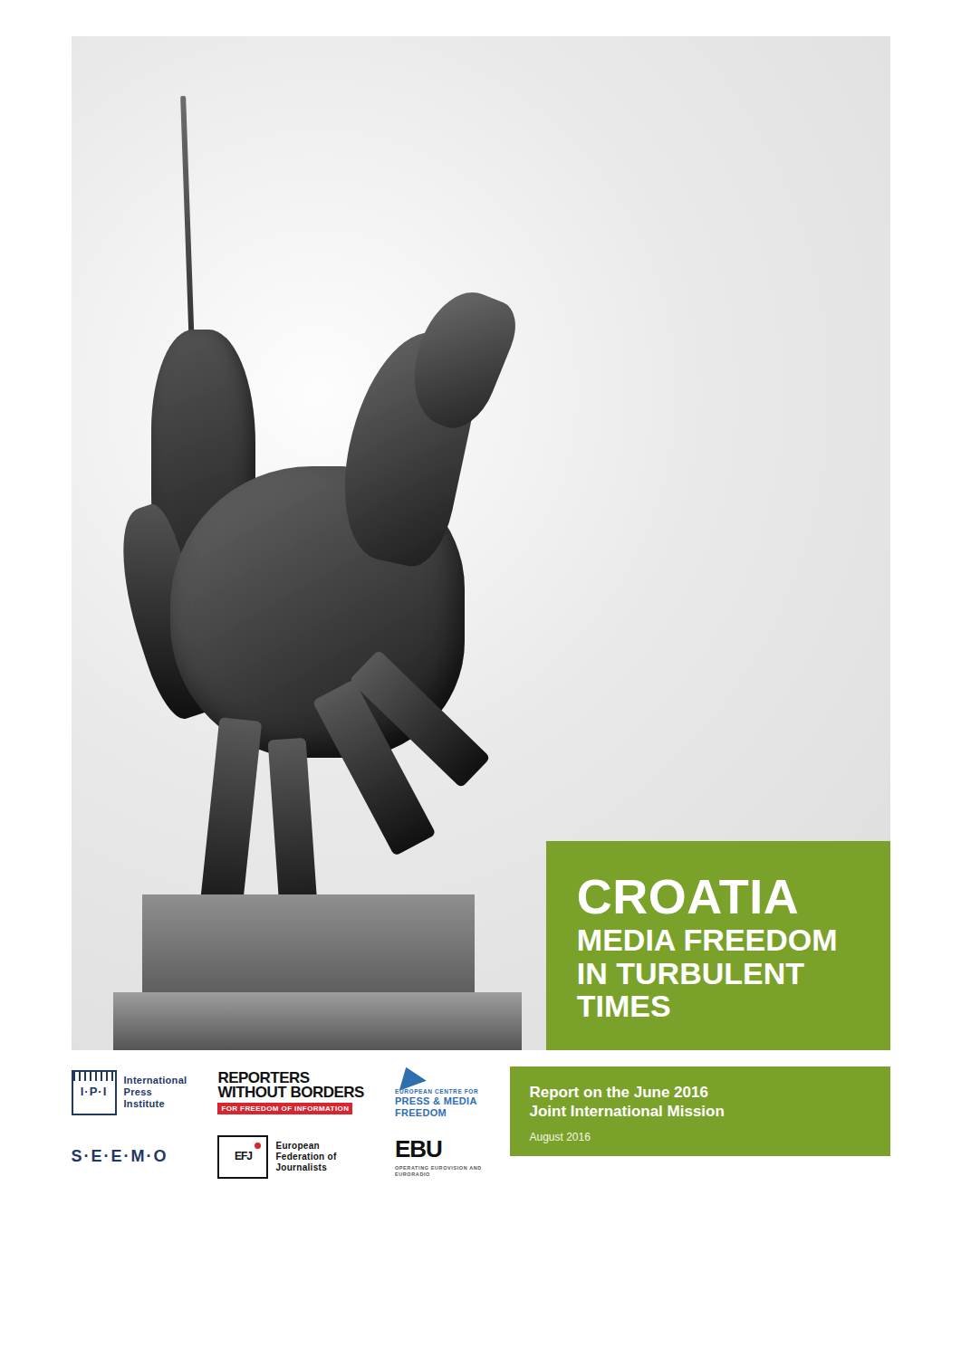KRALJ
CROATIA
MEDIA FREEDOM
IN TURBULENT
TIMES
I·P·I
International
Press
Institute
REPORTERS
WITHOUT BORDERS
FOR FREEDOM OF INFORMATION
EUROPEAN CENTRE FOR
PRESS & MEDIA
FREEDOM
S·E·E·M·O
EFJ
European
Federation of
Journalists
EBU
OPERATING EUROVISION AND EURORADIO
Report on the June 2016
Joint International Mission
August 2016